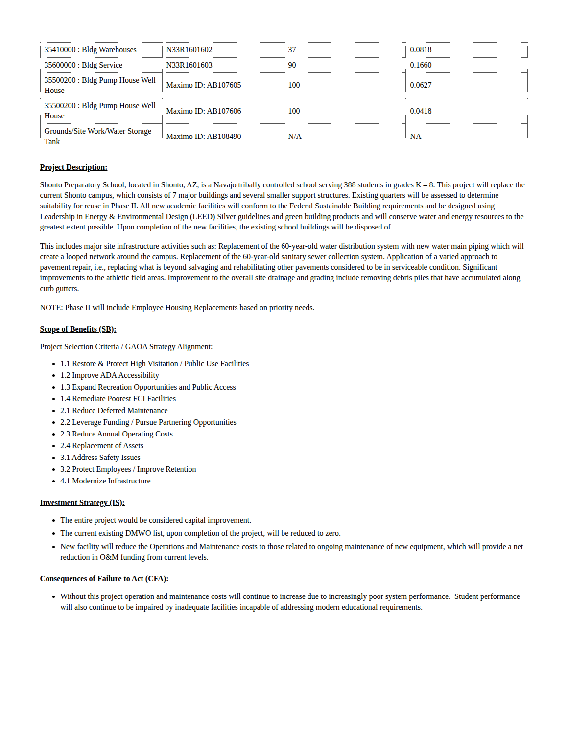| 35410000 : Bldg Warehouses | N33R1601602 | 37 | 0.0818 |
| 35600000 : Bldg Service | N33R1601603 | 90 | 0.1660 |
| 35500200 : Bldg Pump House Well House | Maximo ID: AB107605 | 100 | 0.0627 |
| 35500200 : Bldg Pump House Well House | Maximo ID: AB107606 | 100 | 0.0418 |
| Grounds/Site Work/Water Storage Tank | Maximo ID: AB108490 | N/A | NA |
Project Description:
Shonto Preparatory School, located in Shonto, AZ, is a Navajo tribally controlled school serving 388 students in grades K – 8. This project will replace the current Shonto campus, which consists of 7 major buildings and several smaller support structures. Existing quarters will be assessed to determine suitability for reuse in Phase II. All new academic facilities will conform to the Federal Sustainable Building requirements and be designed using Leadership in Energy & Environmental Design (LEED) Silver guidelines and green building products and will conserve water and energy resources to the greatest extent possible. Upon completion of the new facilities, the existing school buildings will be disposed of.
This includes major site infrastructure activities such as: Replacement of the 60-year-old water distribution system with new water main piping which will create a looped network around the campus. Replacement of the 60-year-old sanitary sewer collection system. Application of a varied approach to pavement repair, i.e., replacing what is beyond salvaging and rehabilitating other pavements considered to be in serviceable condition. Significant improvements to the athletic field areas. Improvement to the overall site drainage and grading include removing debris piles that have accumulated along curb gutters.
NOTE: Phase II will include Employee Housing Replacements based on priority needs.
Scope of Benefits (SB):
Project Selection Criteria / GAOA Strategy Alignment:
1.1 Restore & Protect High Visitation / Public Use Facilities
1.2 Improve ADA Accessibility
1.3 Expand Recreation Opportunities and Public Access
1.4 Remediate Poorest FCI Facilities
2.1 Reduce Deferred Maintenance
2.2 Leverage Funding / Pursue Partnering Opportunities
2.3 Reduce Annual Operating Costs
2.4 Replacement of Assets
3.1 Address Safety Issues
3.2 Protect Employees / Improve Retention
4.1 Modernize Infrastructure
Investment Strategy (IS):
The entire project would be considered capital improvement.
The current existing DMWO list, upon completion of the project, will be reduced to zero.
New facility will reduce the Operations and Maintenance costs to those related to ongoing maintenance of new equipment, which will provide a net reduction in O&M funding from current levels.
Consequences of Failure to Act (CFA):
Without this project operation and maintenance costs will continue to increase due to increasingly poor system performance. Student performance will also continue to be impaired by inadequate facilities incapable of addressing modern educational requirements.